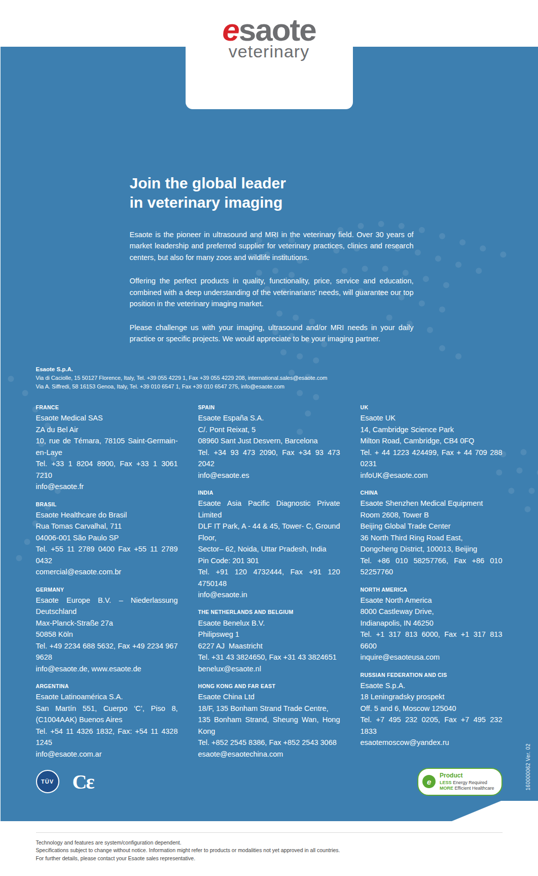esaote
veterinary
Join the global leader
in veterinary imaging
Esaote is the pioneer in ultrasound and MRI in the veterinary field. Over 30 years of market leadership and preferred supplier for veterinary practices, clinics and research centers, but also for many zoos and wildlife institutions.
Offering the perfect products in quality, functionality, price, service and education, combined with a deep understanding of the veterinarians’ needs, will guarantee our top position in the veterinary imaging market.
Please challenge us with your imaging, ultrasound and/or MRI needs in your daily practice or specific projects. We would appreciate to be your imaging partner.
160000062 Ver. 02
Esaote S.p.A.
Via di Caciolle, 15 50127 Florence, Italy, Tel. +39 055 4229 1, Fax +39 055 4229 208, international.sales@esaote.com
Via A. Siffredi, 58 16153 Genoa, Italy, Tel. +39 010 6547 1, Fax +39 010 6547 275, info@esaote.com
FRANCE
Esaote Medical SAS
ZA du Bel Air
10, rue de Témara, 78105 Saint-Germain-en-Laye
Tel. +33 1 8204 8900, Fax +33 1 3061 7210
info@esaote.fr
BRASIL
Esaote Healthcare do Brasil
Rua Tomas Carvalhal, 711
04006-001 São Paulo SP
Tel. +55 11 2789 0400 Fax +55 11 2789 0432
comercial@esaote.com.br
GERMANY
Esaote Europe B.V. – Niederlassung Deutschland
Max-Planck-Straße 27a
50858 Köln
Tel. +49 2234 688 5632, Fax +49 2234 967 9628
info@esaote.de, www.esaote.de
ARGENTINA
Esaote Latinoamérica S.A.
San Martín 551, Cuerpo ‘C’, Piso 8, (C1004AAK) Buenos Aires
Tel. +54 11 4326 1832, Fax: +54 11 4328 1245
info@esaote.com.ar
SPAIN
Esaote España S.A.
C/. Pont Reixat, 5
08960 Sant Just Desvern, Barcelona
Tel. +34 93 473 2090, Fax +34 93 473 2042
info@esaote.es
INDIA
Esaote Asia Pacific Diagnostic Private Limited
DLF IT Park, A - 44 & 45, Tower- C, Ground Floor,
Sector– 62, Noida, Uttar Pradesh, India
Pin Code: 201 301
Tel. +91 120 4732444, Fax +91 120 4750148
info@esaote.in
THE NETHERLANDS AND BELGIUM
Esaote Benelux B.V.
Philipsweg 1
6227 AJ Maastricht
Tel. +31 43 3824650, Fax +31 43 3824651
benelux@esaote.nl
HONG KONG AND FAR EAST
Esaote China Ltd
18/F, 135 Bonham Strand Trade Centre,
135 Bonham Strand, Sheung Wan, Hong Kong
Tel. +852 2545 8386, Fax +852 2543 3068
esaote@esaotechina.com
UK
Esaote UK
14, Cambridge Science Park
Milton Road, Cambridge, CB4 0FQ
Tel. + 44 1223 424499, Fax + 44 709 288 0231
infoUK@esaote.com
CHINA
Esaote Shenzhen Medical Equipment
Room 2608, Tower B
Beijing Global Trade Center
36 North Third Ring Road East,
Dongcheng District, 100013, Beijing
Tel. +86 010 58257766, Fax +86 010 52257760
NORTH AMERICA
Esaote North America
8000 Castleway Drive,
Indianapolis, IN 46250
Tel. +1 317 813 6000, Fax +1 317 813 6600
inquire@esaoteusa.com
RUSSIAN FEDERATION AND CIS
Esaote S.p.A.
18 Leningradsky prospekt
Off. 5 and 6, Moscow 125040
Tel. +7 495 232 0205, Fax +7 495 232 1833
esaotemoscow@yandex.ru
TÜV
Cε
e
Product LESS Energy Required
MORE Efficient Healthcare
Technology and features are system/configuration dependent.
Specifications subject to change without notice. Information might refer to products or modalities not yet approved in all countries.
For further details, please contact your Esaote sales representative.